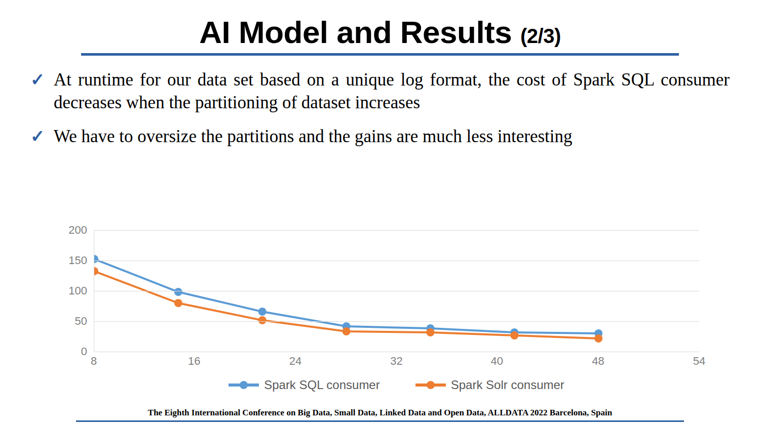AI Model and Results (2/3)
At runtime for our data set based on a unique log format, the cost of Spark SQL consumer decreases when the partitioning of dataset increases
We have to oversize the partitions and the gains are much less interesting
200 150 100 50 0
8 16 24 32 40 48 54
Spark SQL consumer
Spark Solr consumer
The Eighth International Conference on Big Data, Small Data, Linked Data and Open Data, ALLDATA 2022 Barcelona, Spain